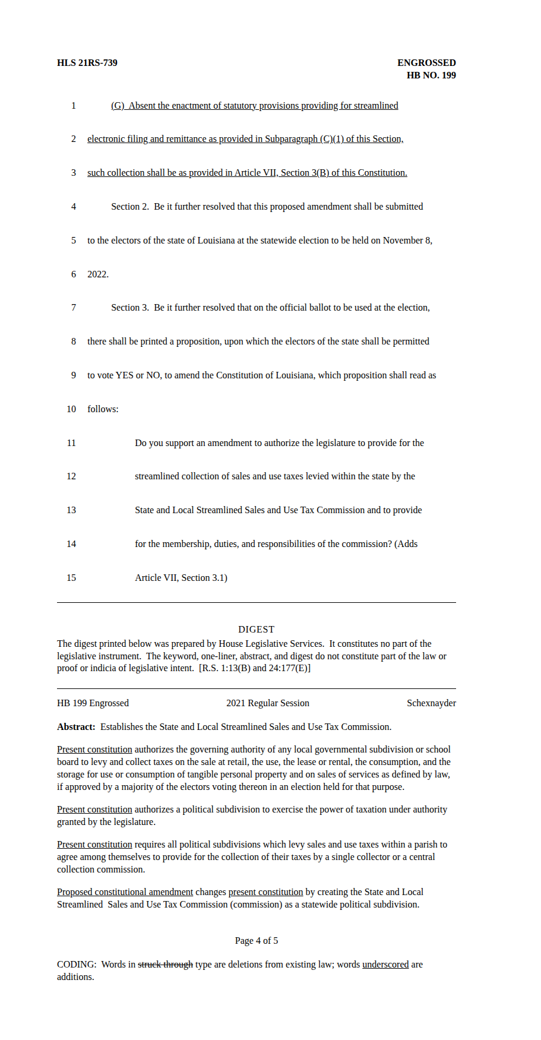HLS 21RS-739
ENGROSSED
HB NO. 199
(G) Absent the enactment of statutory provisions providing for streamlined
electronic filing and remittance as provided in Subparagraph (C)(1) of this Section,
such collection shall be as provided in Article VII, Section 3(B) of this Constitution.
Section 2. Be it further resolved that this proposed amendment shall be submitted
to the electors of the state of Louisiana at the statewide election to be held on November 8,
2022.
Section 3. Be it further resolved that on the official ballot to be used at the election,
there shall be printed a proposition, upon which the electors of the state shall be permitted
to vote YES or NO, to amend the Constitution of Louisiana, which proposition shall read as
follows:
Do you support an amendment to authorize the legislature to provide for the
streamlined collection of sales and use taxes levied within the state by the
State and Local Streamlined Sales and Use Tax Commission and to provide
for the membership, duties, and responsibilities of the commission? (Adds
Article VII, Section 3.1)
DIGEST
The digest printed below was prepared by House Legislative Services. It constitutes no part of the legislative instrument. The keyword, one-liner, abstract, and digest do not constitute part of the law or proof or indicia of legislative intent. [R.S. 1:13(B) and 24:177(E)]
HB 199 Engrossed 2021 Regular Session Schexnayder
Abstract: Establishes the State and Local Streamlined Sales and Use Tax Commission.
Present constitution authorizes the governing authority of any local governmental subdivision or school board to levy and collect taxes on the sale at retail, the use, the lease or rental, the consumption, and the storage for use or consumption of tangible personal property and on sales of services as defined by law, if approved by a majority of the electors voting thereon in an election held for that purpose.
Present constitution authorizes a political subdivision to exercise the power of taxation under authority granted by the legislature.
Present constitution requires all political subdivisions which levy sales and use taxes within a parish to agree among themselves to provide for the collection of their taxes by a single collector or a central collection commission.
Proposed constitutional amendment changes present constitution by creating the State and Local Streamlined Sales and Use Tax Commission (commission) as a statewide political subdivision.
Page 4 of 5
CODING: Words in struck through type are deletions from existing law; words underscored are additions.